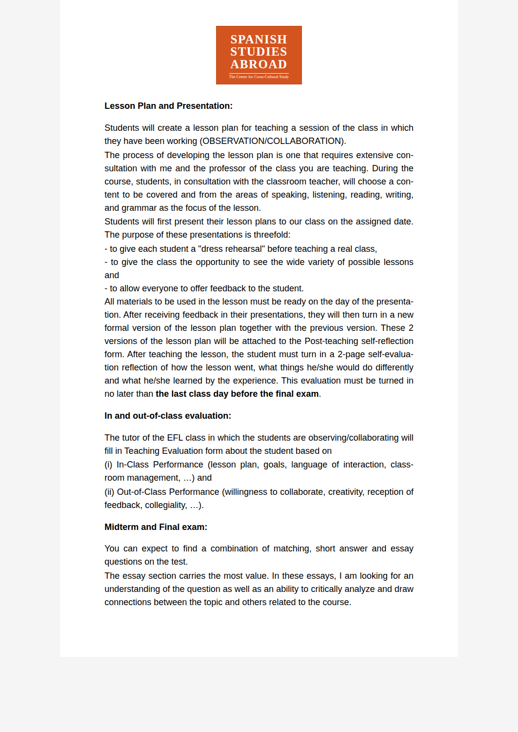SPANISH STUDIES ABROAD The Center for Cross-Cultural Study
Lesson Plan and Presentation:
Students will create a lesson plan for teaching a session of the class in which they have been working (OBSERVATION/COLLABORATION).
The process of developing the lesson plan is one that requires extensive consultation with me and the professor of the class you are teaching. During the course, students, in consultation with the classroom teacher, will choose a content to be covered and from the areas of speaking, listening, reading, writing, and grammar as the focus of the lesson.
Students will first present their lesson plans to our class on the assigned date. The purpose of these presentations is threefold:
to give each student a "dress rehearsal" before teaching a real class,
to give the class the opportunity to see the wide variety of possible lessons and
to allow everyone to offer feedback to the student.
All materials to be used in the lesson must be ready on the day of the presentation. After receiving feedback in their presentations, they will then turn in a new formal version of the lesson plan together with the previous version. These 2 versions of the lesson plan will be attached to the Post-teaching self-reflection form. After teaching the lesson, the student must turn in a 2-page self-evaluation reflection of how the lesson went, what things he/she would do differently and what he/she learned by the experience. This evaluation must be turned in no later than the last class day before the final exam.
In and out-of-class evaluation:
The tutor of the EFL class in which the students are observing/collaborating will fill in Teaching Evaluation form about the student based on
(i) In-Class Performance (lesson plan, goals, language of interaction, classroom management, …) and
(ii) Out-of-Class Performance (willingness to collaborate, creativity, reception of feedback, collegiality, …).
Midterm and Final exam:
You can expect to find a combination of matching, short answer and essay questions on the test.
The essay section carries the most value. In these essays, I am looking for an understanding of the question as well as an ability to critically analyze and draw connections between the topic and others related to the course.